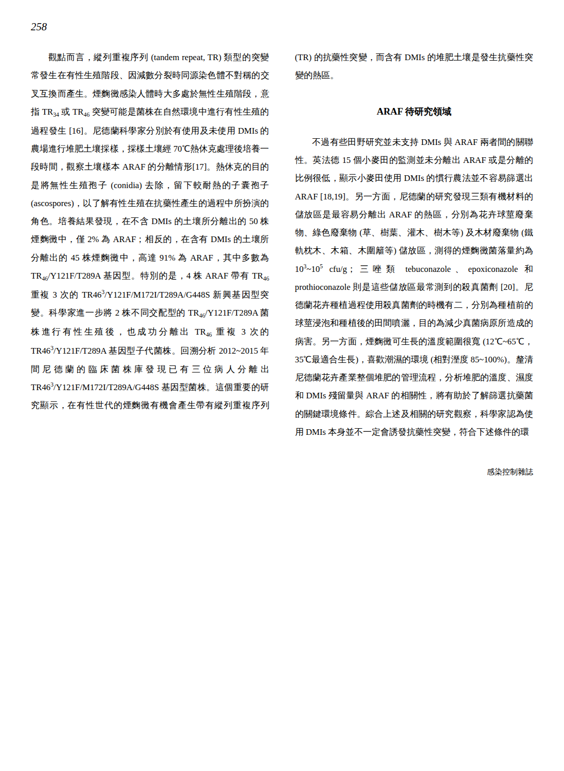258
觀點而言，縱列重複序列 (tandem repeat, TR) 類型的突變常發生在有性生殖階段、因減數分裂時同源染色體不對稱的交叉互換而產生。煙麴黴感染人體時大多處於無性生殖階段，意指 TR34 或 TR46 突變可能是菌株在自然環境中進行有性生殖的過程發生 [16]。尼德蘭科學家分別於有使用及未使用 DMIs 的農場進行堆肥土壤採樣，採樣土壤經 70℃熱休克處理後培養一段時間，觀察土壤樣本 ARAF 的分離情形[17]。熱休克的目的是將無性生殖孢子 (conidia) 去除，留下較耐熱的子囊孢子 (ascospores)，以了解有性生殖在抗藥性產生的過程中所扮演的角色。培養結果發現，在不含 DMIs 的土壤所分離出的 50 株煙麴黴中，僅 2% 為 ARAF；相反的，在含有 DMIs 的土壤所分離出的 45 株煙麴黴中，高達 91% 為 ARAF，其中多數為 TR46/Y121F/T289A 基因型。特別的是，4 株 ARAF 帶有 TR46 重複 3 次的 TR463/Y121F/M172I/T289A/G448S 新興基因型突變。科學家進一步將 2 株不同交配型的 TR46/Y121F/T289A 菌株進行有性生殖後，也成功分離出 TR46 重複 3 次的 TR463/Y121F/T289A 基因型子代菌株。回溯分析 2012~2015 年間尼德蘭的臨床菌株庫發現已有三位病人分離出 TR463/Y121F/M172I/T289A/G448S 基因型菌株。這個重要的研究顯示，在有性世代的煙麴黴有機會產生帶有縱列重複序列 (TR) 的抗藥性突變，而含有 DMIs 的堆肥土壤是發生抗藥性突變的熱區。
ARAF 待研究領域
不過有些田野研究並未支持 DMIs 與 ARAF 兩者間的關聯性。英法德 15 個小麥田的監測並未分離出 ARAF 或是分離的比例很低，顯示小麥田使用 DMIs 的慣行農法並不容易篩選出 ARAF [18,19]。另一方面，尼德蘭的研究發現三類有機材料的儲放區是最容易分離出 ARAF 的熱區，分別為花卉球莖廢棄物、綠色廢棄物 (草、樹葉、灌木、樹木等) 及木材廢棄物 (鐵軌枕木、木箱、木圍籬等) 儲放區，測得的煙麴黴菌落量約為 103~105 cfu/g；三唑類 tebuconazole、epoxiconazole 和 prothioconazole 則是這些儲放區最常測到的殺真菌劑 [20]。尼德蘭花卉種植過程使用殺真菌劑的時機有二，分別為種植前的球莖浸泡和種植後的田間噴灑，目的為減少真菌病原所造成的病害。另一方面，煙麴黴可生長的溫度範圍很寬 (12℃~65℃，35℃最適合生長)，喜歡潮濕的環境 (相對溼度 85~100%)。釐清尼德蘭花卉產業整個堆肥的管理流程，分析堆肥的溫度、濕度和 DMIs 殘留量與 ARAF 的相關性，將有助於了解篩選抗藥菌的關鍵環境條件。綜合上述及相關的研究觀察，科學家認為使用 DMIs 本身並不一定會誘發抗藥性突變，符合下述條件的環
感染控制雜誌